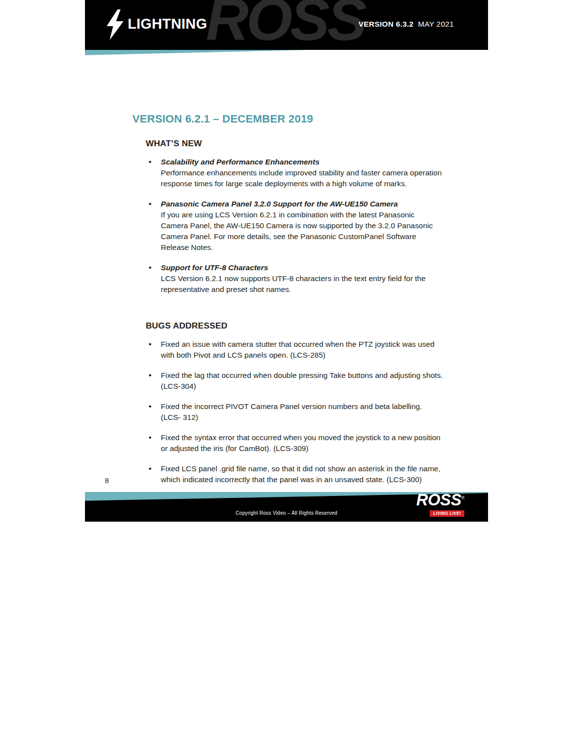ROSS
LIGHTNING
VERSION 6.3.2 MAY 2021
VERSION 6.2.1 – DECEMBER 2019
WHAT’S NEW
Scalability and Performance Enhancements Performance enhancements include improved stability and faster camera operation response times for large scale deployments with a high volume of marks.
Panasonic Camera Panel 3.2.0 Support for the AW-UE150 Camera If you are using LCS Version 6.2.1 in combination with the latest Panasonic Camera Panel, the AW-UE150 Camera is now supported by the 3.2.0 Panasonic Camera Panel. For more details, see the Panasonic CustomPanel Software Release Notes.
Support for UTF-8 Characters LCS Version 6.2.1 now supports UTF-8 characters in the text entry field for the representative and preset shot names.
BUGS ADDRESSED
Fixed an issue with camera stutter that occurred when the PTZ joystick was used with both Pivot and LCS panels open. (LCS-285)
Fixed the lag that occurred when double pressing Take buttons and adjusting shots. (LCS-304)
Fixed the incorrect PIVOT Camera Panel version numbers and beta labelling. (LCS- 312)
Fixed the syntax error that occurred when you moved the joystick to a new position or adjusted the iris (for CamBot). (LCS-309)
Fixed LCS panel .grid file name, so that it did not show an asterisk in the file name, which indicated incorrectly that the panel was in an unsaved state. (LCS-300)
Fixed iris control issues with PIVOTCam Camera Panel in LCS. (LCS-92)
8
Copyright Ross Video – All Rights Reserved
ROSS®
Living Live!